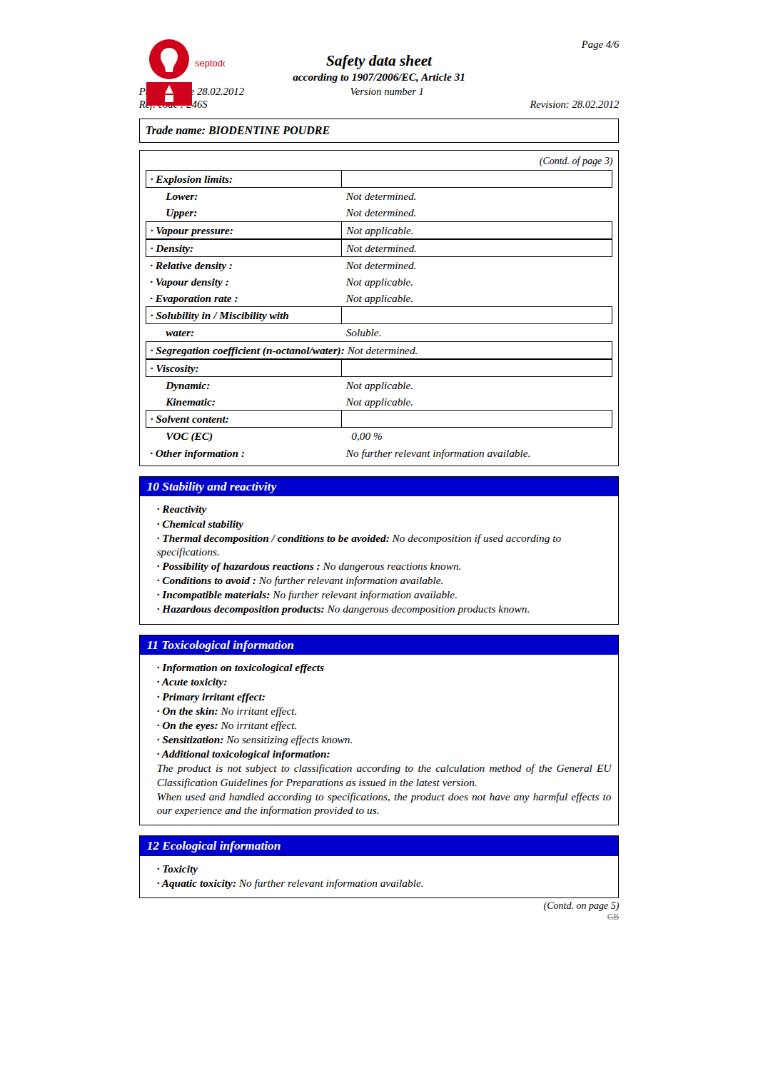septodont
Page 4/6
Safety data sheet
according to 1907/2006/EC, Article 31
Printing date 28.02.2012
Ref. code : 246S
Version number 1
Revision: 28.02.2012
Trade name: BIODENTINE POUDRE
(Contd. of page 3)
| · Explosion limits: | |
| Lower: | Not determined. |
| Upper: | Not determined. |
| · Vapour pressure: | Not applicable. |
| · Density: | Not determined. |
| · Relative density : | Not determined. |
| · Vapour density : | Not applicable. |
| · Evaporation rate : | Not applicable. |
| · Solubility in / Miscibility with | |
| water: | Soluble. |
| · Segregation coefficient (n-octanol/water): Not determined. |
| · Viscosity: | |
| Dynamic: | Not applicable. |
| Kinematic: | Not applicable. |
| · Solvent content: | |
| VOC (EC) | 0,00 % |
| · Other information : | No further relevant information available. |
10 Stability and reactivity
· Reactivity
· Chemical stability
· Thermal decomposition / conditions to be avoided: No decomposition if used according to specifications.
· Possibility of hazardous reactions : No dangerous reactions known.
· Conditions to avoid : No further relevant information available.
· Incompatible materials: No further relevant information available.
· Hazardous decomposition products: No dangerous decomposition products known.
11 Toxicological information
· Information on toxicological effects
· Acute toxicity:
· Primary irritant effect:
· On the skin: No irritant effect.
· On the eyes: No irritant effect.
· Sensitization: No sensitizing effects known.
· Additional toxicological information:
The product is not subject to classification according to the calculation method of the General EU Classification Guidelines for Preparations as issued in the latest version.
When used and handled according to specifications, the product does not have any harmful effects to our experience and the information provided to us.
12 Ecological information
· Toxicity
· Aquatic toxicity: No further relevant information available.
(Contd. on page 5)
GB